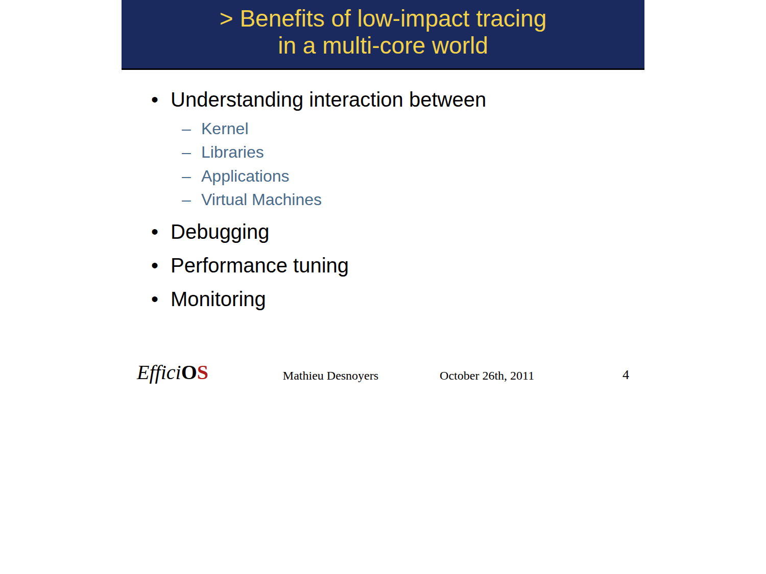> Benefits of low-impact tracing
in a multi-core world
Understanding interaction between
Kernel
Libraries
Applications
Virtual Machines
Debugging
Performance tuning
Monitoring
Effici OS
Mathieu Desnoyers October 26th, 2011
4